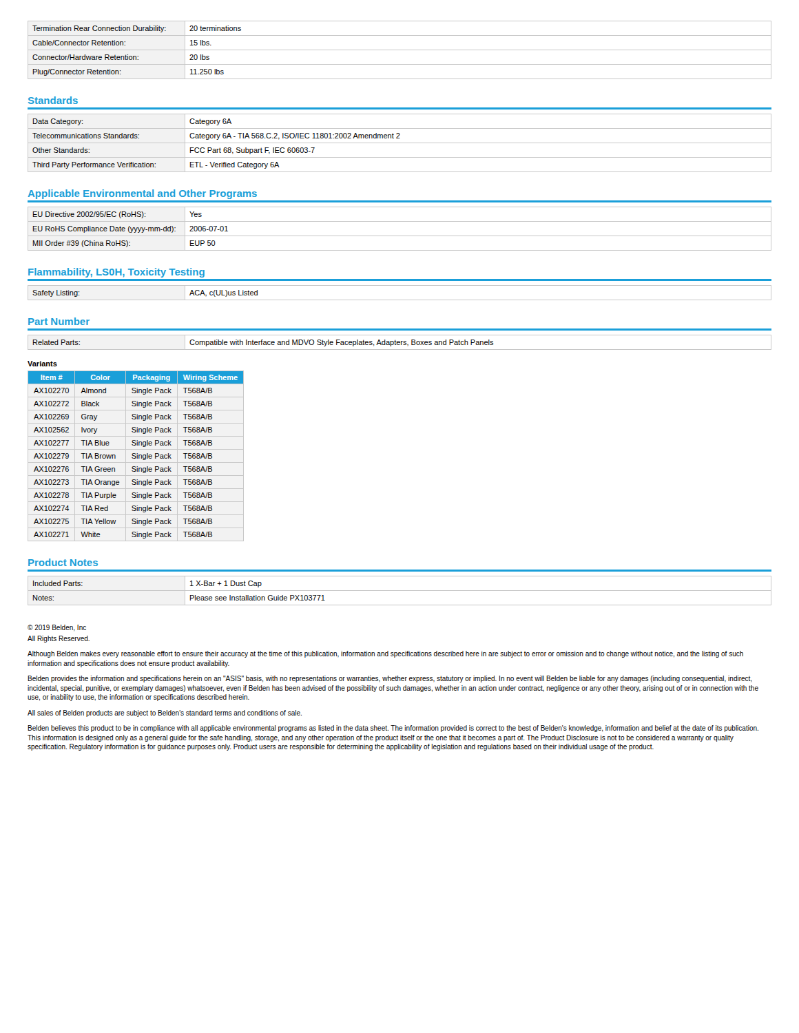| Termination Rear Connection Durability: | 20 terminations |
| Cable/Connector Retention: | 15 lbs. |
| Connector/Hardware Retention: | 20 lbs |
| Plug/Connector Retention: | 11.250 lbs |
Standards
| Data Category: | Category 6A |
| Telecommunications Standards: | Category 6A - TIA 568.C.2, ISO/IEC 11801:2002 Amendment 2 |
| Other Standards: | FCC Part 68, Subpart F, IEC 60603-7 |
| Third Party Performance Verification: | ETL - Verified Category 6A |
Applicable Environmental and Other Programs
| EU Directive 2002/95/EC (RoHS): | Yes |
| EU RoHS Compliance Date (yyyy-mm-dd): | 2006-07-01 |
| MII Order #39 (China RoHS): | EUP 50 |
Flammability, LS0H, Toxicity Testing
| Safety Listing: | ACA, c(UL)us Listed |
Part Number
| Related Parts: | Compatible with Interface and MDVO Style Faceplates, Adapters, Boxes and Patch Panels |
Variants
| Item # | Color | Packaging | Wiring Scheme |
| --- | --- | --- | --- |
| AX102270 | Almond | Single Pack | T568A/B |
| AX102272 | Black | Single Pack | T568A/B |
| AX102269 | Gray | Single Pack | T568A/B |
| AX102562 | Ivory | Single Pack | T568A/B |
| AX102277 | TIA Blue | Single Pack | T568A/B |
| AX102279 | TIA Brown | Single Pack | T568A/B |
| AX102276 | TIA Green | Single Pack | T568A/B |
| AX102273 | TIA Orange | Single Pack | T568A/B |
| AX102278 | TIA Purple | Single Pack | T568A/B |
| AX102274 | TIA Red | Single Pack | T568A/B |
| AX102275 | TIA Yellow | Single Pack | T568A/B |
| AX102271 | White | Single Pack | T568A/B |
Product Notes
| Included Parts: | 1 X-Bar + 1 Dust Cap |
| Notes: | Please see Installation Guide PX103771 |
© 2019 Belden, Inc
All Rights Reserved.
Although Belden makes every reasonable effort to ensure their accuracy at the time of this publication, information and specifications described here in are subject to error or omission and to change without notice, and the listing of such information and specifications does not ensure product availability.
Belden provides the information and specifications herein on an "ASIS" basis, with no representations or warranties, whether express, statutory or implied. In no event will Belden be liable for any damages (including consequential, indirect, incidental, special, punitive, or exemplary damages) whatsoever, even if Belden has been advised of the possibility of such damages, whether in an action under contract, negligence or any other theory, arising out of or in connection with the use, or inability to use, the information or specifications described herein.
All sales of Belden products are subject to Belden's standard terms and conditions of sale.
Belden believes this product to be in compliance with all applicable environmental programs as listed in the data sheet. The information provided is correct to the best of Belden's knowledge, information and belief at the date of its publication. This information is designed only as a general guide for the safe handling, storage, and any other operation of the product itself or the one that it becomes a part of. The Product Disclosure is not to be considered a warranty or quality specification. Regulatory information is for guidance purposes only. Product users are responsible for determining the applicability of legislation and regulations based on their individual usage of the product.